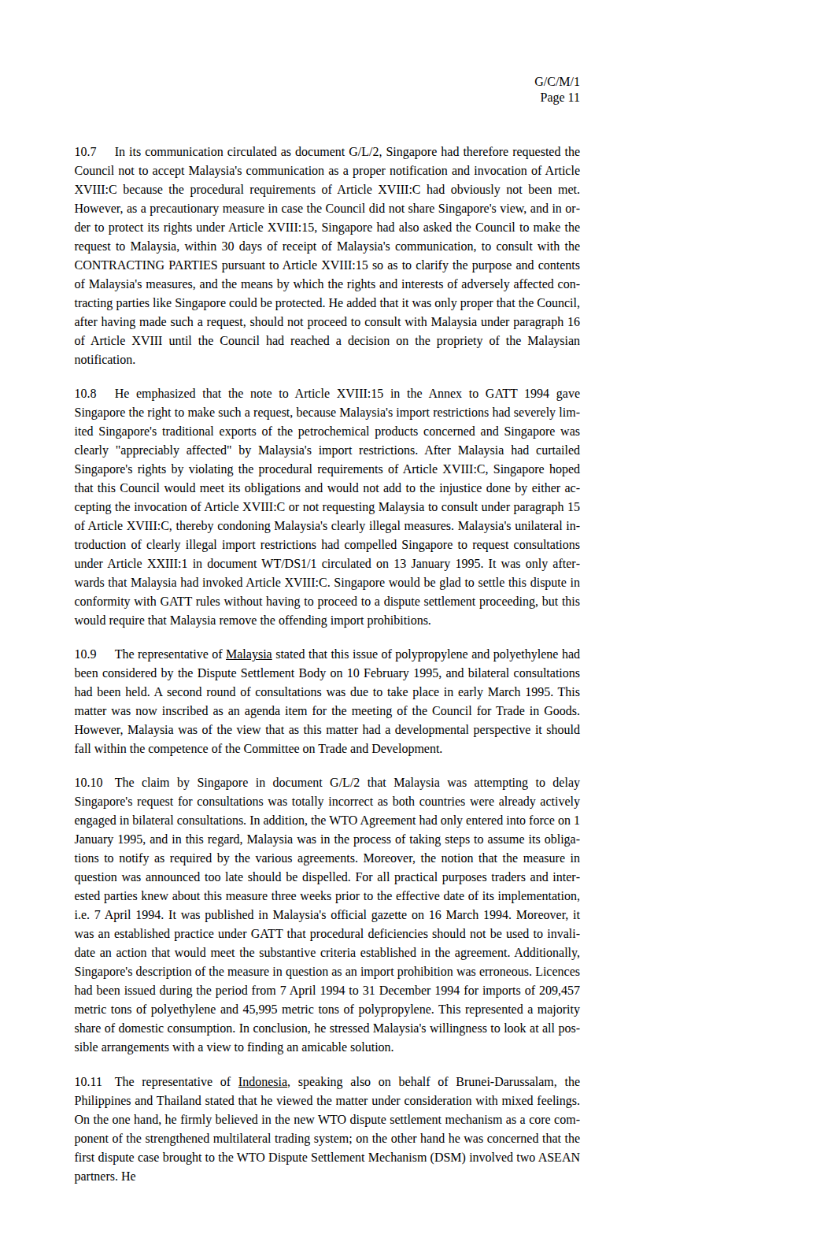G/C/M/1
Page 11
10.7 In its communication circulated as document G/L/2, Singapore had therefore requested the Council not to accept Malaysia's communication as a proper notification and invocation of Article XVIII:C because the procedural requirements of Article XVIII:C had obviously not been met. However, as a precautionary measure in case the Council did not share Singapore's view, and in order to protect its rights under Article XVIII:15, Singapore had also asked the Council to make the request to Malaysia, within 30 days of receipt of Malaysia's communication, to consult with the CONTRACTING PARTIES pursuant to Article XVIII:15 so as to clarify the purpose and contents of Malaysia's measures, and the means by which the rights and interests of adversely affected contracting parties like Singapore could be protected. He added that it was only proper that the Council, after having made such a request, should not proceed to consult with Malaysia under paragraph 16 of Article XVIII until the Council had reached a decision on the propriety of the Malaysian notification.
10.8 He emphasized that the note to Article XVIII:15 in the Annex to GATT 1994 gave Singapore the right to make such a request, because Malaysia's import restrictions had severely limited Singapore's traditional exports of the petrochemical products concerned and Singapore was clearly "appreciably affected" by Malaysia's import restrictions. After Malaysia had curtailed Singapore's rights by violating the procedural requirements of Article XVIII:C, Singapore hoped that this Council would meet its obligations and would not add to the injustice done by either accepting the invocation of Article XVIII:C or not requesting Malaysia to consult under paragraph 15 of Article XVIII:C, thereby condoning Malaysia's clearly illegal measures. Malaysia's unilateral introduction of clearly illegal import restrictions had compelled Singapore to request consultations under Article XXIII:1 in document WT/DS1/1 circulated on 13 January 1995. It was only afterwards that Malaysia had invoked Article XVIII:C. Singapore would be glad to settle this dispute in conformity with GATT rules without having to proceed to a dispute settlement proceeding, but this would require that Malaysia remove the offending import prohibitions.
10.9 The representative of Malaysia stated that this issue of polypropylene and polyethylene had been considered by the Dispute Settlement Body on 10 February 1995, and bilateral consultations had been held. A second round of consultations was due to take place in early March 1995. This matter was now inscribed as an agenda item for the meeting of the Council for Trade in Goods. However, Malaysia was of the view that as this matter had a developmental perspective it should fall within the competence of the Committee on Trade and Development.
10.10 The claim by Singapore in document G/L/2 that Malaysia was attempting to delay Singapore's request for consultations was totally incorrect as both countries were already actively engaged in bilateral consultations. In addition, the WTO Agreement had only entered into force on 1 January 1995, and in this regard, Malaysia was in the process of taking steps to assume its obligations to notify as required by the various agreements. Moreover, the notion that the measure in question was announced too late should be dispelled. For all practical purposes traders and interested parties knew about this measure three weeks prior to the effective date of its implementation, i.e. 7 April 1994. It was published in Malaysia's official gazette on 16 March 1994. Moreover, it was an established practice under GATT that procedural deficiencies should not be used to invalidate an action that would meet the substantive criteria established in the agreement. Additionally, Singapore's description of the measure in question as an import prohibition was erroneous. Licences had been issued during the period from 7 April 1994 to 31 December 1994 for imports of 209,457 metric tons of polyethylene and 45,995 metric tons of polypropylene. This represented a majority share of domestic consumption. In conclusion, he stressed Malaysia's willingness to look at all possible arrangements with a view to finding an amicable solution.
10.11 The representative of Indonesia, speaking also on behalf of Brunei-Darussalam, the Philippines and Thailand stated that he viewed the matter under consideration with mixed feelings. On the one hand, he firmly believed in the new WTO dispute settlement mechanism as a core component of the strengthened multilateral trading system; on the other hand he was concerned that the first dispute case brought to the WTO Dispute Settlement Mechanism (DSM) involved two ASEAN partners. He